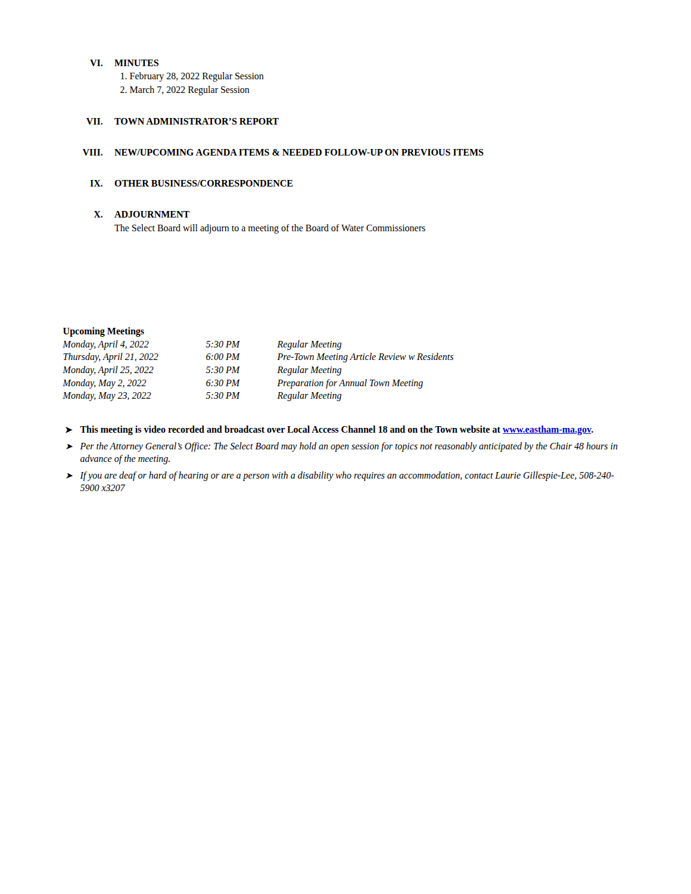VI.
Minutes
February 28, 2022 Regular Session
March 7, 2022 Regular Session
VII.
Town Administrator’s Report
VIII.
New/Upcoming Agenda Items & Needed Follow-up on Previous Items
IX.
Other Business/Correspondence
X.
Adjournment
The Select Board will adjourn to a meeting of the Board of Water Commissioners
Upcoming Meetings
| Monday, April 4, 2022 | 5:30 PM | Regular Meeting |
| Thursday, April 21, 2022 | 6:00 PM | Pre-Town Meeting Article Review w Residents |
| Monday, April 25, 2022 | 5:30 PM | Regular Meeting |
| Monday, May 2, 2022 | 6:30 PM | Preparation for Annual Town Meeting |
| Monday, May 23, 2022 | 5:30 PM | Regular Meeting |
This meeting is video recorded and broadcast over Local Access Channel 18 and on the Town website at www.eastham-ma.gov.
Per the Attorney General’s Office: The Select Board may hold an open session for topics not reasonably anticipated by the Chair 48 hours in advance of the meeting.
If you are deaf or hard of hearing or are a person with a disability who requires an accommodation, contact Laurie Gillespie-Lee, 508-240-5900 x3207